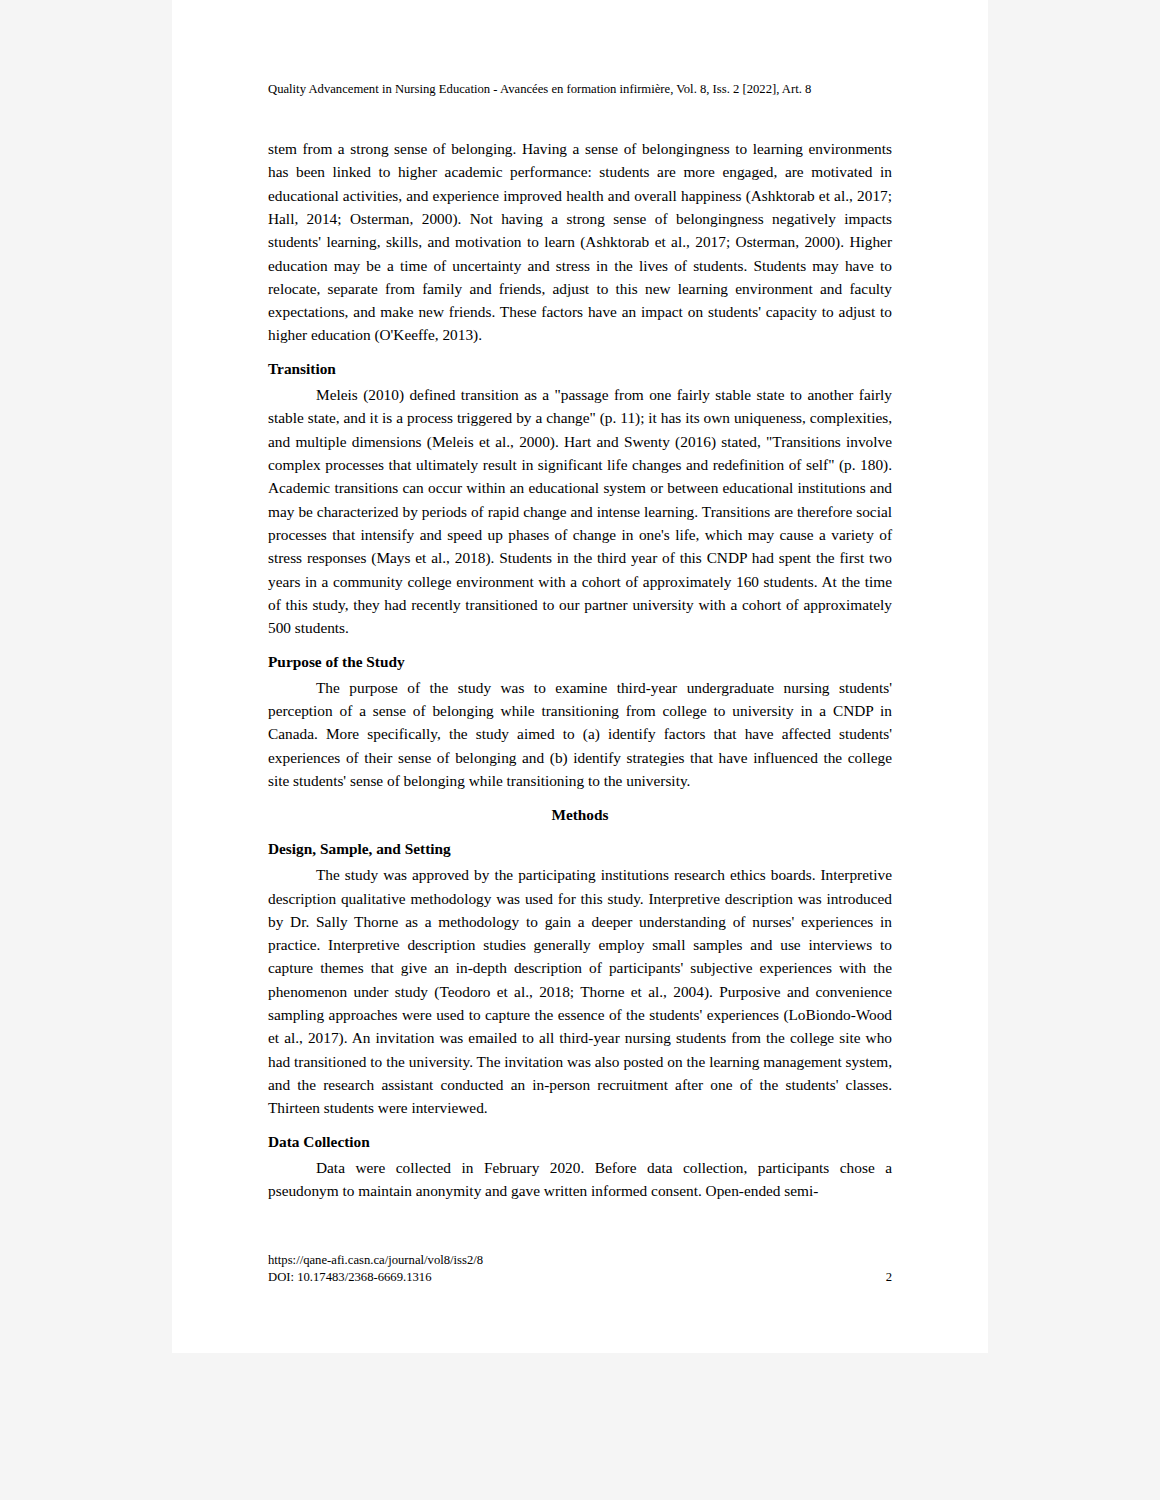Quality Advancement in Nursing Education - Avancées en formation infirmière, Vol. 8, Iss. 2 [2022], Art. 8
stem from a strong sense of belonging. Having a sense of belongingness to learning environments has been linked to higher academic performance: students are more engaged, are motivated in educational activities, and experience improved health and overall happiness (Ashktorab et al., 2017; Hall, 2014; Osterman, 2000). Not having a strong sense of belongingness negatively impacts students' learning, skills, and motivation to learn (Ashktorab et al., 2017; Osterman, 2000). Higher education may be a time of uncertainty and stress in the lives of students. Students may have to relocate, separate from family and friends, adjust to this new learning environment and faculty expectations, and make new friends. These factors have an impact on students' capacity to adjust to higher education (O'Keeffe, 2013).
Transition
Meleis (2010) defined transition as a "passage from one fairly stable state to another fairly stable state, and it is a process triggered by a change" (p. 11); it has its own uniqueness, complexities, and multiple dimensions (Meleis et al., 2000). Hart and Swenty (2016) stated, "Transitions involve complex processes that ultimately result in significant life changes and redefinition of self" (p. 180). Academic transitions can occur within an educational system or between educational institutions and may be characterized by periods of rapid change and intense learning. Transitions are therefore social processes that intensify and speed up phases of change in one's life, which may cause a variety of stress responses (Mays et al., 2018). Students in the third year of this CNDP had spent the first two years in a community college environment with a cohort of approximately 160 students. At the time of this study, they had recently transitioned to our partner university with a cohort of approximately 500 students.
Purpose of the Study
The purpose of the study was to examine third-year undergraduate nursing students' perception of a sense of belonging while transitioning from college to university in a CNDP in Canada. More specifically, the study aimed to (a) identify factors that have affected students' experiences of their sense of belonging and (b) identify strategies that have influenced the college site students' sense of belonging while transitioning to the university.
Methods
Design, Sample, and Setting
The study was approved by the participating institutions research ethics boards. Interpretive description qualitative methodology was used for this study. Interpretive description was introduced by Dr. Sally Thorne as a methodology to gain a deeper understanding of nurses' experiences in practice. Interpretive description studies generally employ small samples and use interviews to capture themes that give an in-depth description of participants' subjective experiences with the phenomenon under study (Teodoro et al., 2018; Thorne et al., 2004). Purposive and convenience sampling approaches were used to capture the essence of the students' experiences (LoBiondo-Wood et al., 2017). An invitation was emailed to all third-year nursing students from the college site who had transitioned to the university. The invitation was also posted on the learning management system, and the research assistant conducted an in-person recruitment after one of the students' classes. Thirteen students were interviewed.
Data Collection
Data were collected in February 2020. Before data collection, participants chose a pseudonym to maintain anonymity and gave written informed consent. Open-ended semi-
https://qane-afi.casn.ca/journal/vol8/iss2/8
DOI: 10.17483/2368-6669.1316
2